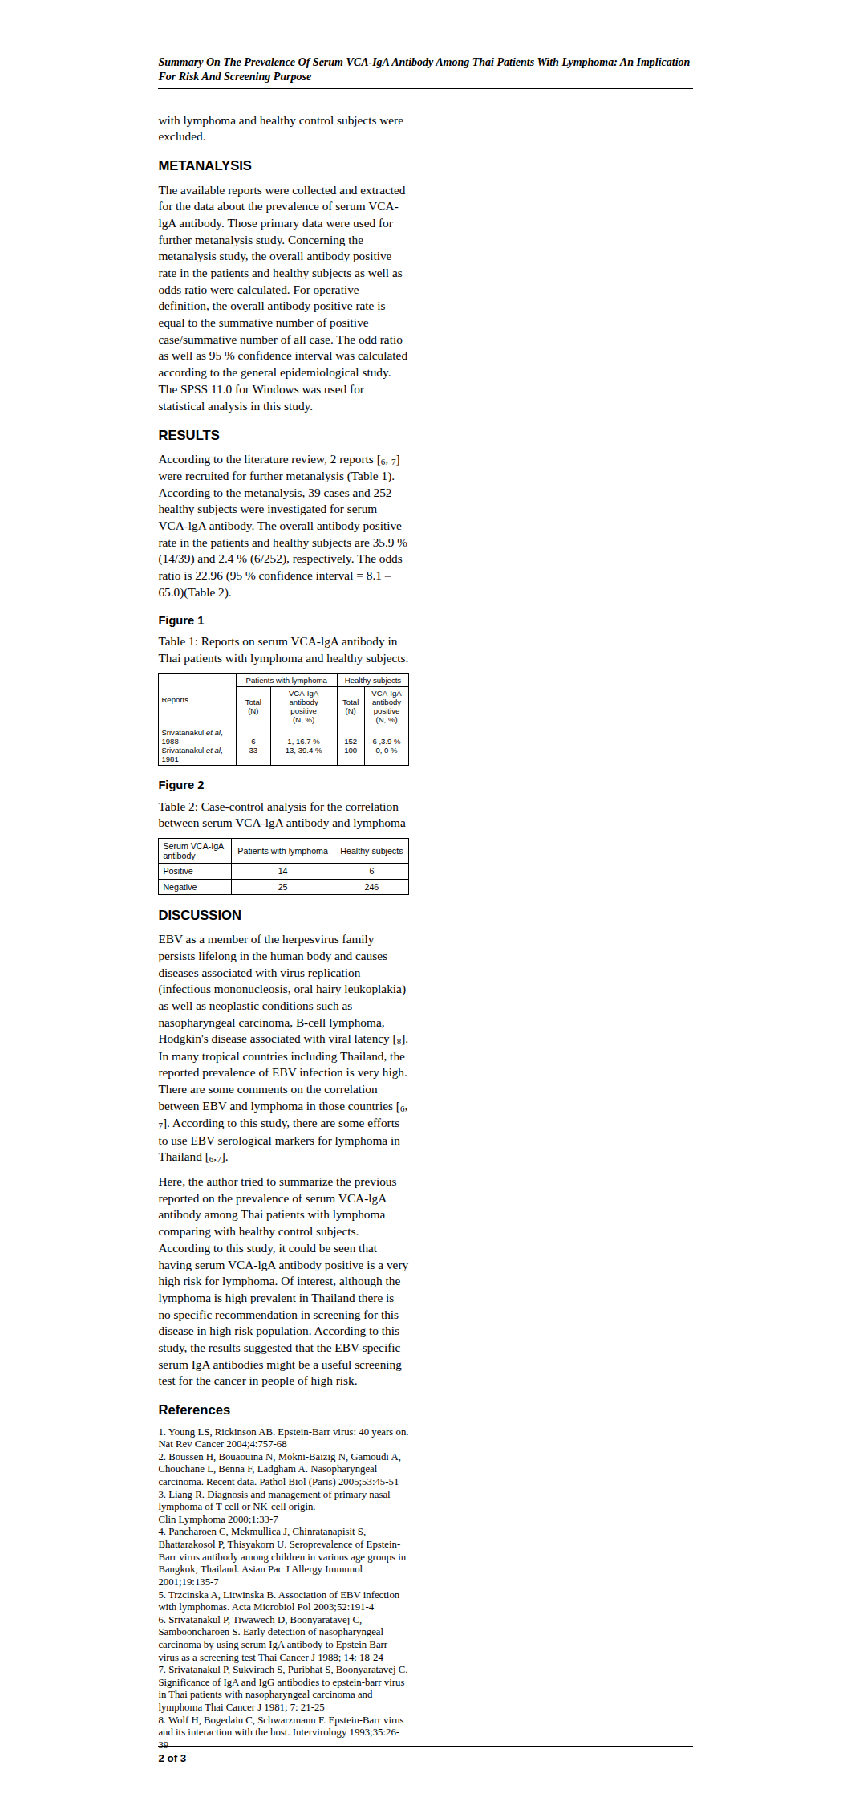Summary On The Prevalence Of Serum VCA-IgA Antibody Among Thai Patients With Lymphoma: An Implication For Risk And Screening Purpose
with lymphoma and healthy control subjects were excluded.
METANALYSIS
The available reports were collected and extracted for the data about the prevalence of serum VCA-lgA antibody. Those primary data were used for further metanalysis study. Concerning the metanalysis study, the overall antibody positive rate in the patients and healthy subjects as well as odds ratio were calculated. For operative definition, the overall antibody positive rate is equal to the summative number of positive case/summative number of all case. The odd ratio as well as 95 % confidence interval was calculated according to the general epidemiological study. The SPSS 11.0 for Windows was used for statistical analysis in this study.
RESULTS
According to the literature review, 2 reports [6, 7] were recruited for further metanalysis (Table 1). According to the metanalysis, 39 cases and 252 healthy subjects were investigated for serum VCA-lgA antibody. The overall antibody positive rate in the patients and healthy subjects are 35.9 % (14/39) and 2.4 % (6/252), respectively. The odds ratio is 22.96 (95 % confidence interval = 8.1 – 65.0)(Table 2).
Figure 1
Table 1: Reports on serum VCA-lgA antibody in Thai patients with lymphoma and healthy subjects.
| Reports | Patients with lymphoma | Healthy subjects |
| --- | --- | --- |
| Total (N) | VCA-IgA antibody positive (N, %) | Total (N) | VCA-IgA antibody positive (N, %) |
| Srivatanakul et al , 1988 Srivatanakul et al , 1981 | 6 33 | 1, 16.7 % 13, 39.4 % | 152 100 | 6 ,3.9 % 0, 0 % |
Figure 2
Table 2: Case-control analysis for the correlation between serum VCA-lgA antibody and lymphoma
| Serum VCA-IgA antibody | Patients with lymphoma | Healthy subjects |
| --- | --- | --- |
| Positive | 14 | 6 |
| Negative | 25 | 246 |
DISCUSSION
EBV as a member of the herpesvirus family persists lifelong in the human body and causes diseases associated with virus replication (infectious mononucleosis, oral hairy leukoplakia) as well as neoplastic conditions such as nasopharyngeal carcinoma, B-cell lymphoma, Hodgkin's disease associated with viral latency [8]. In many tropical countries including Thailand, the reported prevalence of EBV infection is very high. There are some comments on the correlation between EBV and lymphoma in those countries [6, 7]. According to this study, there are some efforts to use EBV serological markers for lymphoma in Thailand [6,7].
Here, the author tried to summarize the previous reported on the prevalence of serum VCA-lgA antibody among Thai patients with lymphoma comparing with healthy control subjects. According to this study, it could be seen that having serum VCA-lgA antibody positive is a very high risk for lymphoma. Of interest, although the lymphoma is high prevalent in Thailand there is no specific recommendation in screening for this disease in high risk population. According to this study, the results suggested that the EBV-specific serum IgA antibodies might be a useful screening test for the cancer in people of high risk.
References
1. Young LS, Rickinson AB. Epstein-Barr virus: 40 years on. Nat Rev Cancer 2004;4:757-68
2. Boussen H, Bouaouina N, Mokni-Baizig N, Gamoudi A, Chouchane L, Benna F, Ladgham A. Nasopharyngeal carcinoma. Recent data. Pathol Biol (Paris) 2005;53:45-51
3. Liang R. Diagnosis and management of primary nasal lymphoma of T-cell or NK-cell origin.
Clin Lymphoma 2000;1:33-7
4. Pancharoen C, Mekmullica J, Chinratanapisit S, Bhattarakosol P, Thisyakorn U. Seroprevalence of Epstein-Barr virus antibody among children in various age groups in Bangkok, Thailand. Asian Pac J Allergy Immunol 2001;19:135-7
5. Trzcinska A, Litwinska B. Association of EBV infection with lymphomas. Acta Microbiol Pol 2003;52:191-4
6. Srivatanakul P, Tiwawech D, Boonyaratavej C, Sambooncharoen S. Early detection of nasopharyngeal carcinoma by using serum IgA antibody to Epstein Barr virus as a screening test Thai Cancer J 1988; 14: 18-24
7. Srivatanakul P, Sukvirach S, Puribhat S, Boonyaratavej C. Significance of IgA and IgG antibodies to epstein-barr virus in Thai patients with nasopharyngeal carcinoma and lymphoma Thai Cancer J 1981; 7: 21-25
8. Wolf H, Bogedain C, Schwarzmann F. Epstein-Barr virus and its interaction with the host. Intervirology 1993;35:26-39
2 of 3